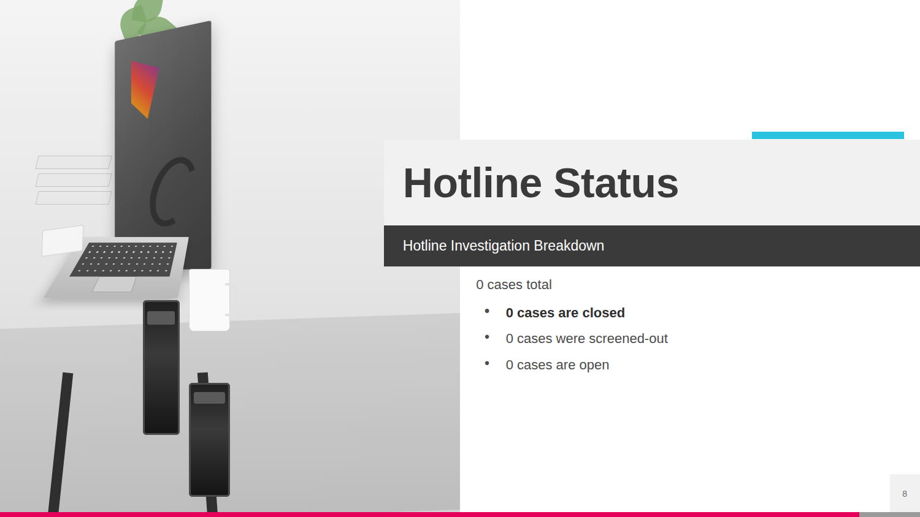Hotline Status
Hotline Investigation Breakdown
0 cases total
0 cases are closed
0 cases were screened-out
0 cases are open
8